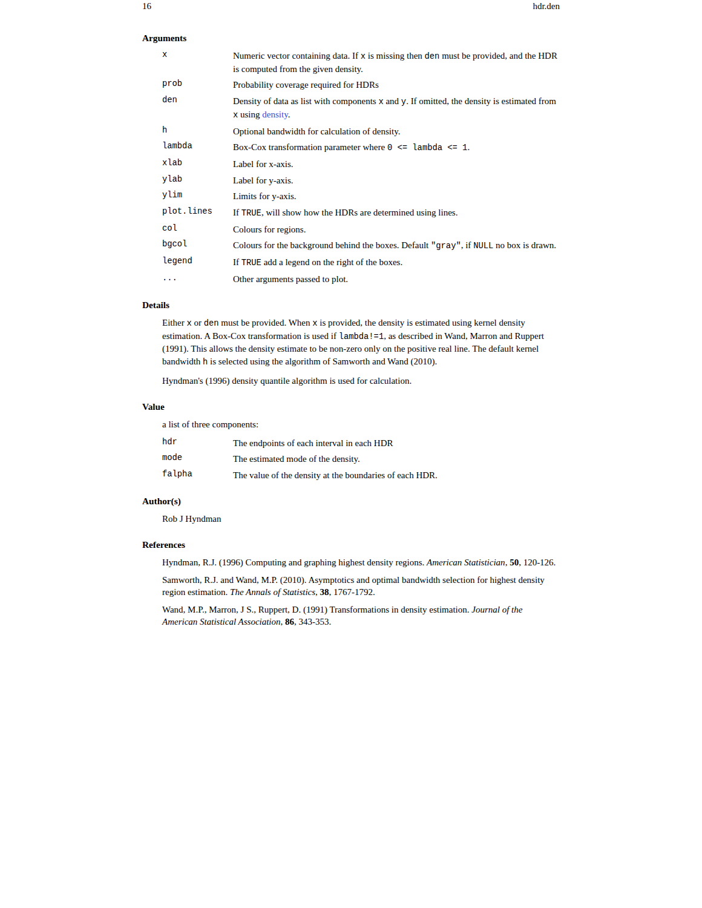16 hdr.den
Arguments
x
Numeric vector containing data. If x is missing then den must be provided, and the HDR is computed from the given density.
prob
Probability coverage required for HDRs
den
Density of data as list with components x and y. If omitted, the density is estimated from x using density.
h
Optional bandwidth for calculation of density.
lambda
Box-Cox transformation parameter where 0 <= lambda <= 1.
xlab
Label for x-axis.
ylab
Label for y-axis.
ylim
Limits for y-axis.
plot.lines
If TRUE, will show how the HDRs are determined using lines.
col
Colours for regions.
bgcol
Colours for the background behind the boxes. Default "gray", if NULL no box is drawn.
legend
If TRUE add a legend on the right of the boxes.
...
Other arguments passed to plot.
Details
Either x or den must be provided. When x is provided, the density is estimated using kernel density estimation. A Box-Cox transformation is used if lambda!=1, as described in Wand, Marron and Ruppert (1991). This allows the density estimate to be non-zero only on the positive real line. The default kernel bandwidth h is selected using the algorithm of Samworth and Wand (2010).
Hyndman's (1996) density quantile algorithm is used for calculation.
Value
a list of three components:
hdr
The endpoints of each interval in each HDR
mode
The estimated mode of the density.
falpha
The value of the density at the boundaries of each HDR.
Author(s)
Rob J Hyndman
References
Hyndman, R.J. (1996) Computing and graphing highest density regions. American Statistician, 50, 120-126.
Samworth, R.J. and Wand, M.P. (2010). Asymptotics and optimal bandwidth selection for highest density region estimation. The Annals of Statistics, 38, 1767-1792.
Wand, M.P., Marron, J S., Ruppert, D. (1991) Transformations in density estimation. Journal of the American Statistical Association, 86, 343-353.